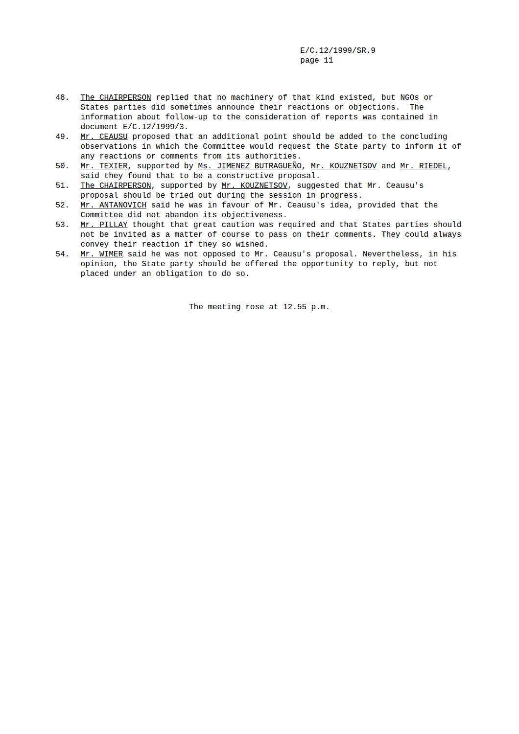E/C.12/1999/SR.9 page 11
48. The CHAIRPERSON replied that no machinery of that kind existed, but NGOs or States parties did sometimes announce their reactions or objections. The information about follow-up to the consideration of reports was contained in document E/C.12/1999/3.
49. Mr. CEAUSU proposed that an additional point should be added to the concluding observations in which the Committee would request the State party to inform it of any reactions or comments from its authorities.
50. Mr. TEXIER, supported by Ms. JIMENEZ BUTRAGUEÑO, Mr. KOUZNETSOV and Mr. RIEDEL, said they found that to be a constructive proposal.
51. The CHAIRPERSON, supported by Mr. KOUZNETSOV, suggested that Mr. Ceausu's proposal should be tried out during the session in progress.
52. Mr. ANTANOVICH said he was in favour of Mr. Ceausu's idea, provided that the Committee did not abandon its objectiveness.
53. Mr. PILLAY thought that great caution was required and that States parties should not be invited as a matter of course to pass on their comments. They could always convey their reaction if they so wished.
54. Mr. WIMER said he was not opposed to Mr. Ceausu's proposal. Nevertheless, in his opinion, the State party should be offered the opportunity to reply, but not placed under an obligation to do so.
The meeting rose at 12.55 p.m.